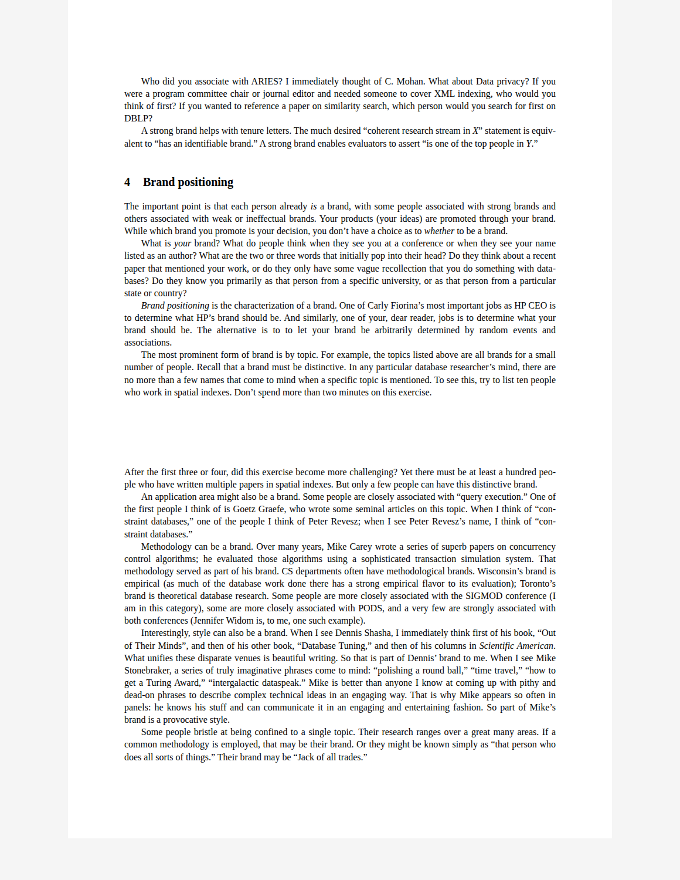Who did you associate with ARIES? I immediately thought of C. Mohan. What about Data privacy? If you were a program committee chair or journal editor and needed someone to cover XML indexing, who would you think of first? If you wanted to reference a paper on similarity search, which person would you search for first on DBLP?
A strong brand helps with tenure letters. The much desired “coherent research stream in X” statement is equivalent to “has an identifiable brand.” A strong brand enables evaluators to assert “is one of the top people in Y.”
4 Brand positioning
The important point is that each person already is a brand, with some people associated with strong brands and others associated with weak or ineffectual brands. Your products (your ideas) are promoted through your brand. While which brand you promote is your decision, you don’t have a choice as to whether to be a brand.
What is your brand? What do people think when they see you at a conference or when they see your name listed as an author? What are the two or three words that initially pop into their head? Do they think about a recent paper that mentioned your work, or do they only have some vague recollection that you do something with databases? Do they know you primarily as that person from a specific university, or as that person from a particular state or country?
Brand positioning is the characterization of a brand. One of Carly Fiorina’s most important jobs as HP CEO is to determine what HP’s brand should be. And similarly, one of your, dear reader, jobs is to determine what your brand should be. The alternative is to to let your brand be arbitrarily determined by random events and associations.
The most prominent form of brand is by topic. For example, the topics listed above are all brands for a small number of people. Recall that a brand must be distinctive. In any particular database researcher’s mind, there are no more than a few names that come to mind when a specific topic is mentioned. To see this, try to list ten people who work in spatial indexes. Don’t spend more than two minutes on this exercise.
After the first three or four, did this exercise become more challenging? Yet there must be at least a hundred people who have written multiple papers in spatial indexes. But only a few people can have this distinctive brand.
An application area might also be a brand. Some people are closely associated with “query execution.” One of the first people I think of is Goetz Graefe, who wrote some seminal articles on this topic. When I think of “constraint databases,” one of the people I think of Peter Revesz; when I see Peter Revesz’s name, I think of “constraint databases.”
Methodology can be a brand. Over many years, Mike Carey wrote a series of superb papers on concurrency control algorithms; he evaluated those algorithms using a sophisticated transaction simulation system. That methodology served as part of his brand. CS departments often have methodological brands. Wisconsin’s brand is empirical (as much of the database work done there has a strong empirical flavor to its evaluation); Toronto’s brand is theoretical database research. Some people are more closely associated with the SIGMOD conference (I am in this category), some are more closely associated with PODS, and a very few are strongly associated with both conferences (Jennifer Widom is, to me, one such example).
Interestingly, style can also be a brand. When I see Dennis Shasha, I immediately think first of his book, “Out of Their Minds”, and then of his other book, “Database Tuning,” and then of his columns in Scientific American. What unifies these disparate venues is beautiful writing. So that is part of Dennis’ brand to me. When I see Mike Stonebraker, a series of truly imaginative phrases come to mind: “polishing a round ball,” “time travel,” “how to get a Turing Award,” “intergalactic dataspeak.” Mike is better than anyone I know at coming up with pithy and dead-on phrases to describe complex technical ideas in an engaging way. That is why Mike appears so often in panels: he knows his stuff and can communicate it in an engaging and entertaining fashion. So part of Mike’s brand is a provocative style.
Some people bristle at being confined to a single topic. Their research ranges over a great many areas. If a common methodology is employed, that may be their brand. Or they might be known simply as “that person who does all sorts of things.” Their brand may be “Jack of all trades.”